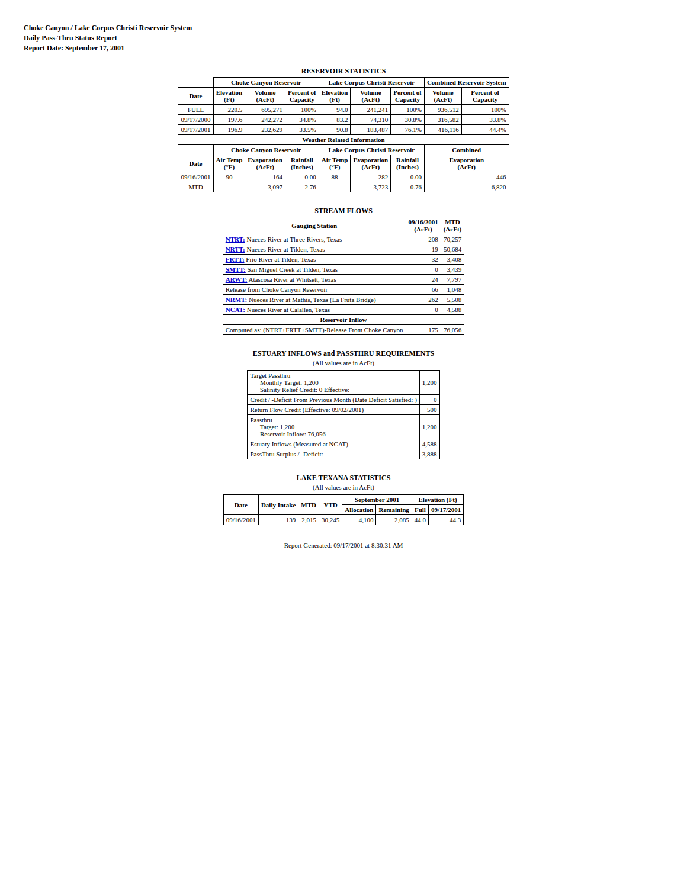Choke Canyon / Lake Corpus Christi Reservoir System
Daily Pass-Thru Status Report
Report Date: September 17, 2001
RESERVOIR STATISTICS
| | Choke Canyon Reservoir | Lake Corpus Christi Reservoir | Combined Reservoir System |
| --- | --- | --- | --- |
| Date | Elevation (Ft) | Volume (AcFt) | Percent of Capacity | Elevation (Ft) | Volume (AcFt) | Percent of Capacity | Volume (AcFt) | Percent of Capacity |
| FULL | 220.5 | 695,271 | 100% | 94.0 | 241,241 | 100% | 936,512 | 100% |
| 09/17/2000 | 197.6 | 242,272 | 34.8% | 83.2 | 74,310 | 30.8% | 316,582 | 33.8% |
| 09/17/2001 | 196.9 | 232,629 | 33.5% | 90.8 | 183,487 | 76.1% | 416,116 | 44.4% |
| Weather Related Information |
| | Choke Canyon Reservoir | Lake Corpus Christi Reservoir | Combined |
| Date | Air Temp (°F) | Evaporation (AcFt) | Rainfall (Inches) | Air Temp (°F) | Evaporation (AcFt) | Rainfall (Inches) | Evaporation (AcFt) |
| 09/16/2001 | 90 | 164 | 0.00 | 88 | 282 | 0.00 | 446 |
| MTD | | 3,097 | 2.76 | | 3,723 | 0.76 | 6,820 |
STREAM FLOWS
| Gauging Station | 09/16/2001 (AcFt) | MTD (AcFt) |
| --- | --- | --- |
| NTRT: Nueces River at Three Rivers, Texas | 208 | 70,257 |
| NRTT: Nueces River at Tilden, Texas | 19 | 50,684 |
| FRTT: Frio River at Tilden, Texas | 32 | 3,408 |
| SMTT: San Miguel Creek at Tilden, Texas | 0 | 3,439 |
| ARWT: Atascosa River at Whitsett, Texas | 24 | 7,797 |
| Release from Choke Canyon Reservoir | 66 | 1,048 |
| NRMT: Nueces River at Mathis, Texas (La Fruta Bridge) | 262 | 5,508 |
| NCAT: Nueces River at Calallen, Texas | 0 | 4,588 |
| Reservoir Inflow |
| Computed as: (NTRT+FRTT+SMTT)-Release From Choke Canyon | 175 | 76,056 |
ESTUARY INFLOWS and PASSTHRU REQUIREMENTS
(All values are in AcFt)
| Target Passthru Monthly Target: 1,200 Salinity Relief Credit: 0 Effective: | 1,200 |
| Credit / -Deficit From Previous Month (Date Deficit Satisfied: ) | 0 |
| Return Flow Credit (Effective: 09/02/2001) | 500 |
| Passthru Target: 1,200 Reservoir Inflow: 76,056 | 1,200 |
| Estuary Inflows (Measured at NCAT) | 4,588 |
| PassThru Surplus / -Deficit: | 3,888 |
LAKE TEXANA STATISTICS
(All values are in AcFt)
| Date | Daily Intake | MTD | YTD | September 2001 | Elevation (Ft) |
| --- | --- | --- | --- | --- | --- |
| Allocation | Remaining | Full | 09/17/2001 |
| 09/16/2001 | 139 | 2,015 | 30,245 | 4,100 | 2,085 | 44.0 | 44.3 |
Report Generated: 09/17/2001 at 8:30:31 AM